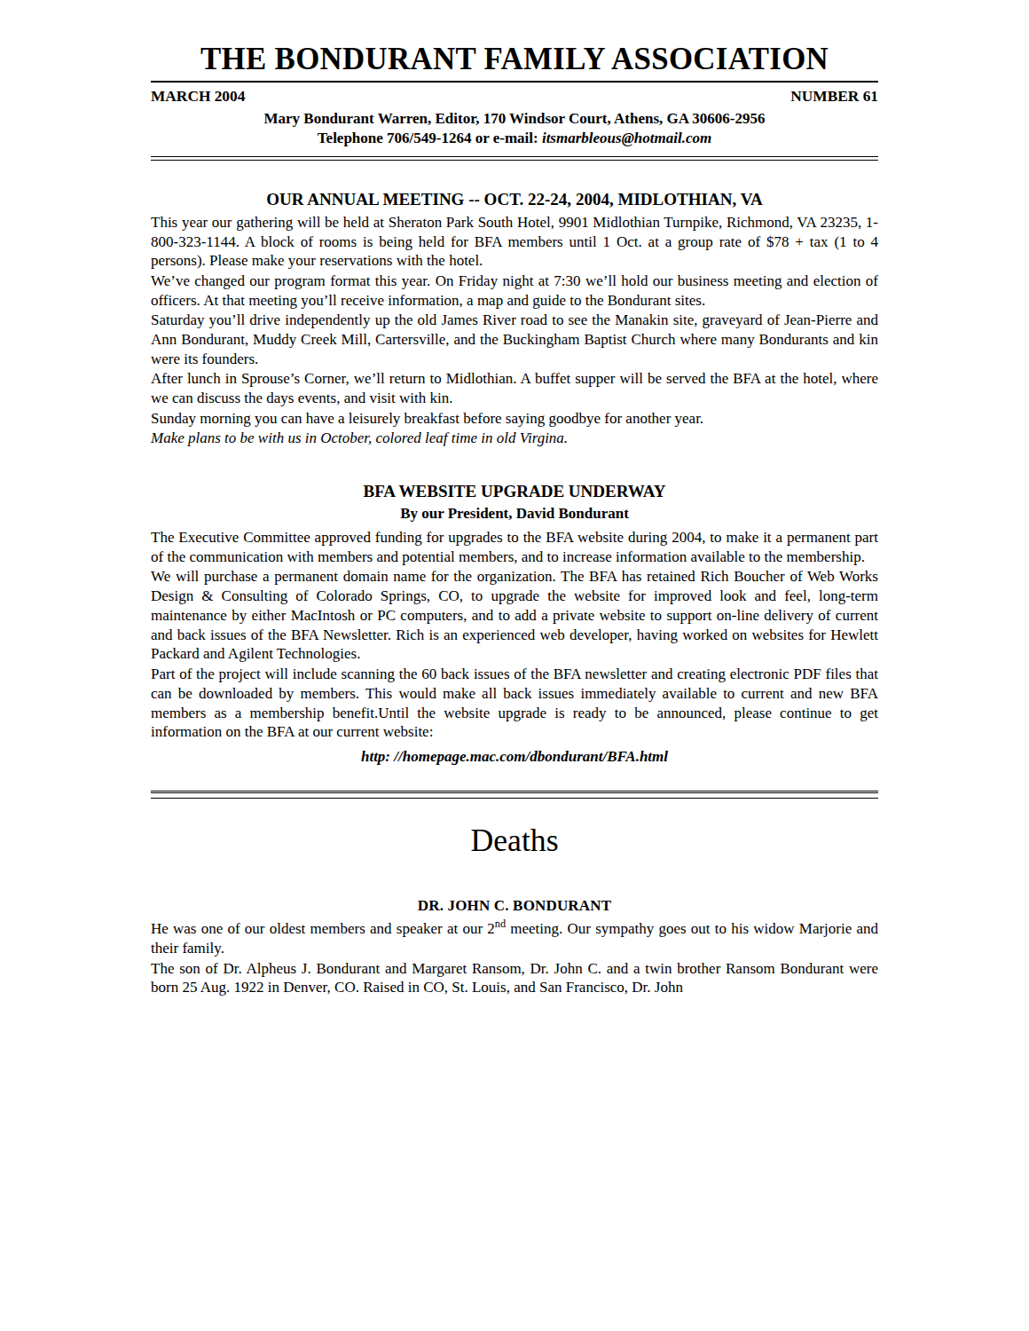THE BONDURANT FAMILY ASSOCIATION
MARCH 2004 NUMBER 61
Mary Bondurant Warren, Editor, 170 Windsor Court, Athens, GA 30606-2956
Telephone 706/549-1264 or e-mail: itsmarbleous@hotmail.com
OUR ANNUAL MEETING -- OCT. 22-24, 2004, MIDLOTHIAN, VA
This year our gathering will be held at Sheraton Park South Hotel, 9901 Midlothian Turnpike, Richmond, VA 23235, 1-800-323-1144. A block of rooms is being held for BFA members until 1 Oct. at a group rate of $78 + tax (1 to 4 persons). Please make your reservations with the hotel.
We’ve changed our program format this year. On Friday night at 7:30 we’ll hold our business meeting and election of officers. At that meeting you’ll receive information, a map and guide to the Bondurant sites.
Saturday you’ll drive independently up the old James River road to see the Manakin site, graveyard of Jean-Pierre and Ann Bondurant, Muddy Creek Mill, Cartersville, and the Buckingham Baptist Church where many Bondurants and kin were its founders.
After lunch in Sprouse’s Corner, we’ll return to Midlothian. A buffet supper will be served the BFA at the hotel, where we can discuss the days events, and visit with kin.
Sunday morning you can have a leisurely breakfast before saying goodbye for another year.
Make plans to be with us in October, colored leaf time in old Virgina.
BFA WEBSITE UPGRADE UNDERWAY
By our President, David Bondurant
The Executive Committee approved funding for upgrades to the BFA website during 2004, to make it a permanent part of the communication with members and potential members, and to increase information available to the membership.
We will purchase a permanent domain name for the organization. The BFA has retained Rich Boucher of Web Works Design & Consulting of Colorado Springs, CO, to upgrade the website for improved look and feel, long-term maintenance by either MacIntosh or PC computers, and to add a private website to support on-line delivery of current and back issues of the BFA Newsletter. Rich is an experienced web developer, having worked on websites for Hewlett Packard and Agilent Technologies.
Part of the project will include scanning the 60 back issues of the BFA newsletter and creating electronic PDF files that can be downloaded by members. This would make all back issues immediately available to current and new BFA members as a membership benefit.Until the website upgrade is ready to be announced, please continue to get information on the BFA at our current website:
http: //homepage.mac.com/dbondurant/BFA.html
Deaths
DR. JOHN C. BONDURANT
He was one of our oldest members and speaker at our 2nd meeting. Our sympathy goes out to his widow Marjorie and their family.
The son of Dr. Alpheus J. Bondurant and Margaret Ransom, Dr. John C. and a twin brother Ransom Bondurant were born 25 Aug. 1922 in Denver, CO. Raised in CO, St. Louis, and San Francisco, Dr. John